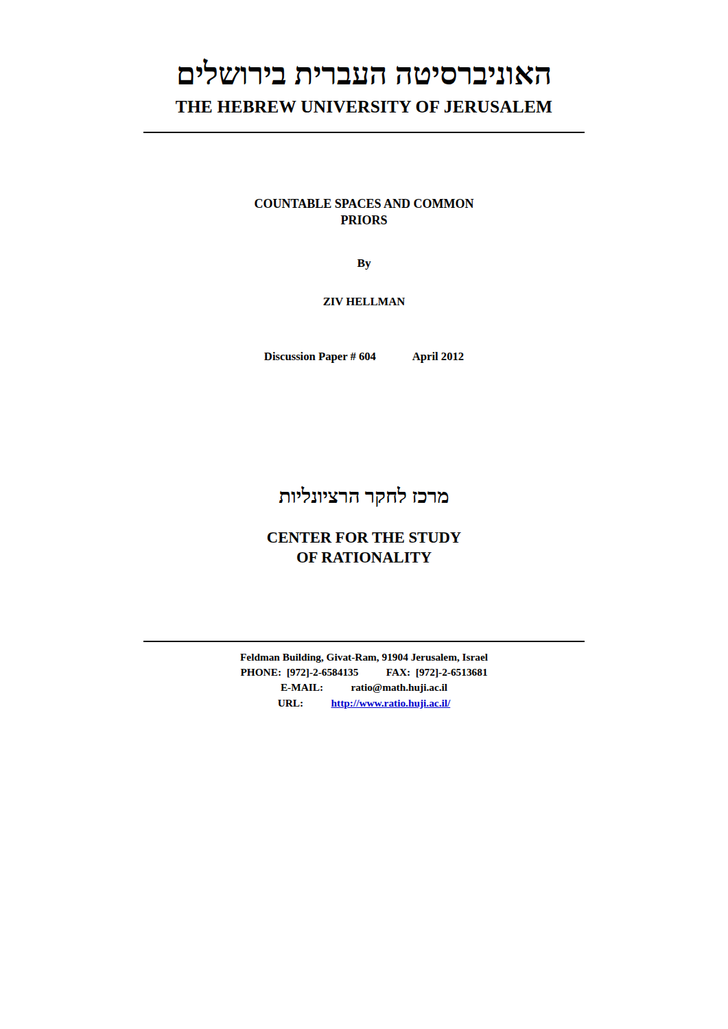האוניברסיטה העברית בירושלים
THE HEBREW UNIVERSITY OF JERUSALEM
COUNTABLE SPACES AND COMMON
PRIORS
By
ZIV HELLMAN
Discussion Paper # 604 April 2012
מרכז לחקר הרציונליות
CENTER FOR THE STUDY
OF RATIONALITY
Feldman Building, Givat-Ram, 91904 Jerusalem, Israel
PHONE: [972]-2-6584135 FAX: [972]-2-6513681
E-MAIL: ratio@math.huji.ac.il
URL: http://www.ratio.huji.ac.il/